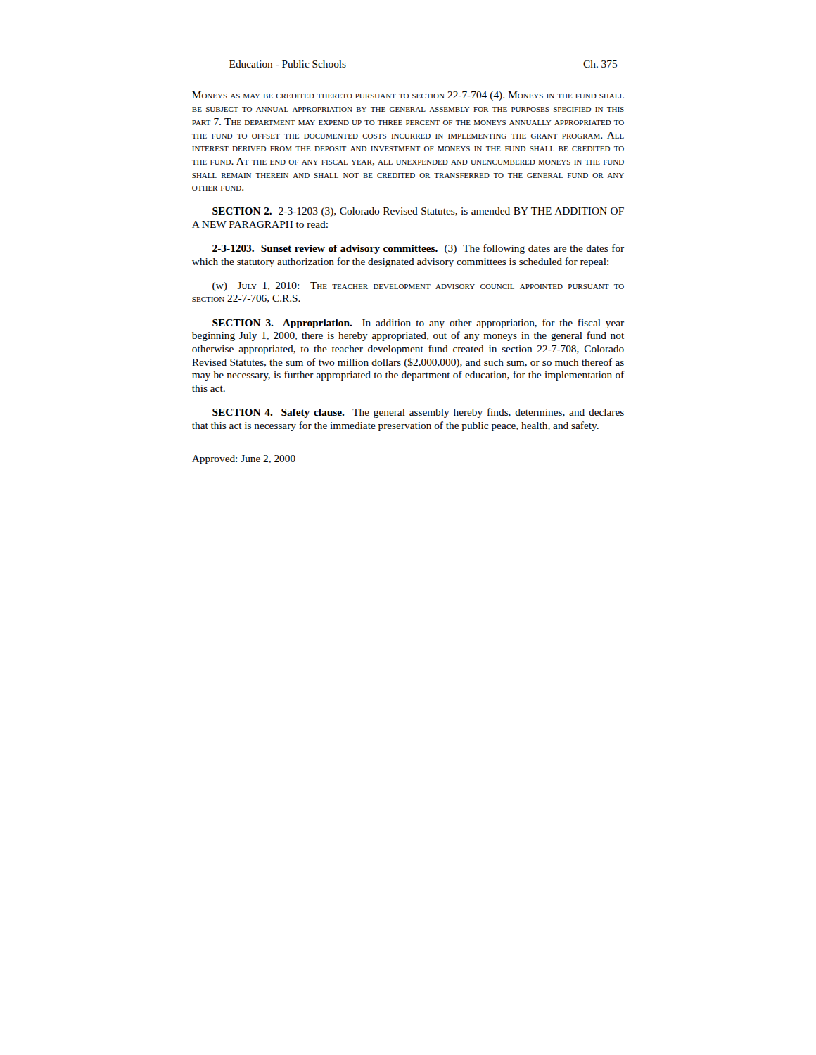Education - Public Schools Ch. 375
Moneys as may be credited thereto pursuant to section 22-7-704 (4). Moneys in the fund shall be subject to annual appropriation by the general assembly for the purposes specified in this part 7. The department may expend up to three percent of the moneys annually appropriated to the fund to offset the documented costs incurred in implementing the grant program. All interest derived from the deposit and investment of moneys in the fund shall be credited to the fund. At the end of any fiscal year, all unexpended and unencumbered moneys in the fund shall remain therein and shall not be credited or transferred to the general fund or any other fund.
SECTION 2. 2-3-1203 (3), Colorado Revised Statutes, is amended BY THE ADDITION OF A NEW PARAGRAPH to read:
2-3-1203. Sunset review of advisory committees. (3) The following dates are the dates for which the statutory authorization for the designated advisory committees is scheduled for repeal:
(w) July 1, 2010: The teacher development advisory council appointed pursuant to section 22-7-706, C.R.S.
SECTION 3. Appropriation. In addition to any other appropriation, for the fiscal year beginning July 1, 2000, there is hereby appropriated, out of any moneys in the general fund not otherwise appropriated, to the teacher development fund created in section 22-7-708, Colorado Revised Statutes, the sum of two million dollars ($2,000,000), and such sum, or so much thereof as may be necessary, is further appropriated to the department of education, for the implementation of this act.
SECTION 4. Safety clause. The general assembly hereby finds, determines, and declares that this act is necessary for the immediate preservation of the public peace, health, and safety.
Approved: June 2, 2000